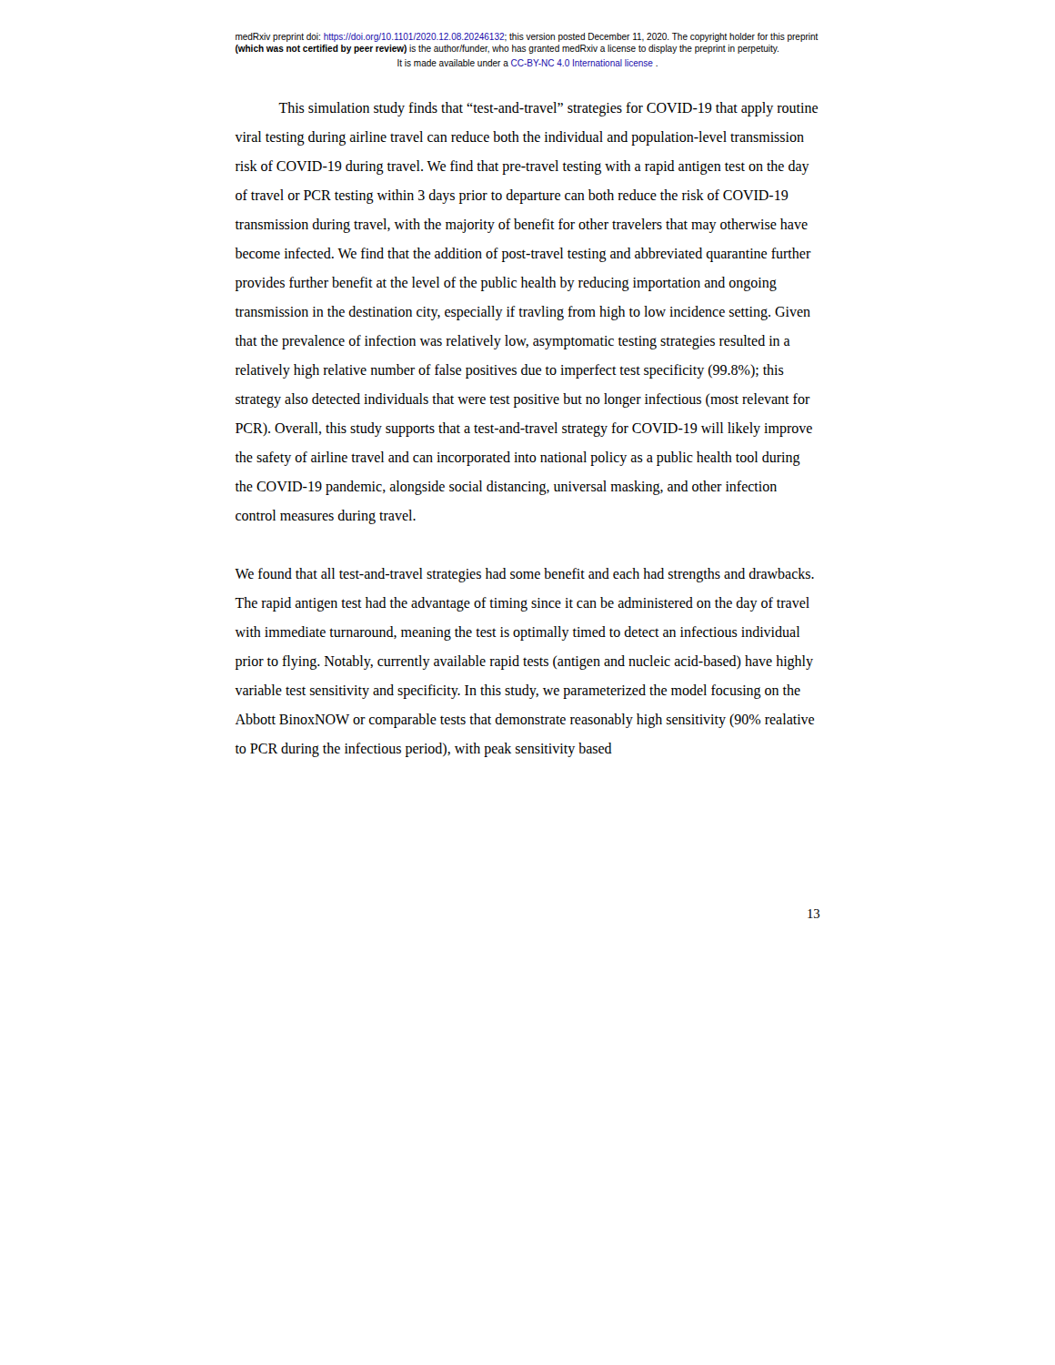medRxiv preprint doi: https://doi.org/10.1101/2020.12.08.20246132; this version posted December 11, 2020. The copyright holder for this preprint (which was not certified by peer review) is the author/funder, who has granted medRxiv a license to display the preprint in perpetuity.
It is made available under a CC-BY-NC 4.0 International license .
This simulation study finds that “test-and-travel” strategies for COVID-19 that apply routine viral testing during airline travel can reduce both the individual and population-level transmission risk of COVID-19 during travel. We find that pre-travel testing with a rapid antigen test on the day of travel or PCR testing within 3 days prior to departure can both reduce the risk of COVID-19 transmission during travel, with the majority of benefit for other travelers that may otherwise have become infected. We find that the addition of post-travel testing and abbreviated quarantine further provides further benefit at the level of the public health by reducing importation and ongoing transmission in the destination city, especially if travling from high to low incidence setting. Given that the prevalence of infection was relatively low, asymptomatic testing strategies resulted in a relatively high relative number of false positives due to imperfect test specificity (99.8%); this strategy also detected individuals that were test positive but no longer infectious (most relevant for PCR). Overall, this study supports that a test-and-travel strategy for COVID-19 will likely improve the safety of airline travel and can incorporated into national policy as a public health tool during the COVID-19 pandemic, alongside social distancing, universal masking, and other infection control measures during travel.
We found that all test-and-travel strategies had some benefit and each had strengths and drawbacks. The rapid antigen test had the advantage of timing since it can be administered on the day of travel with immediate turnaround, meaning the test is optimally timed to detect an infectious individual prior to flying. Notably, currently available rapid tests (antigen and nucleic acid-based) have highly variable test sensitivity and specificity. In this study, we parameterized the model focusing on the Abbott BinoxNOW or comparable tests that demonstrate reasonably high sensitivity (90% realative to PCR during the infectious period), with peak sensitivity based
13